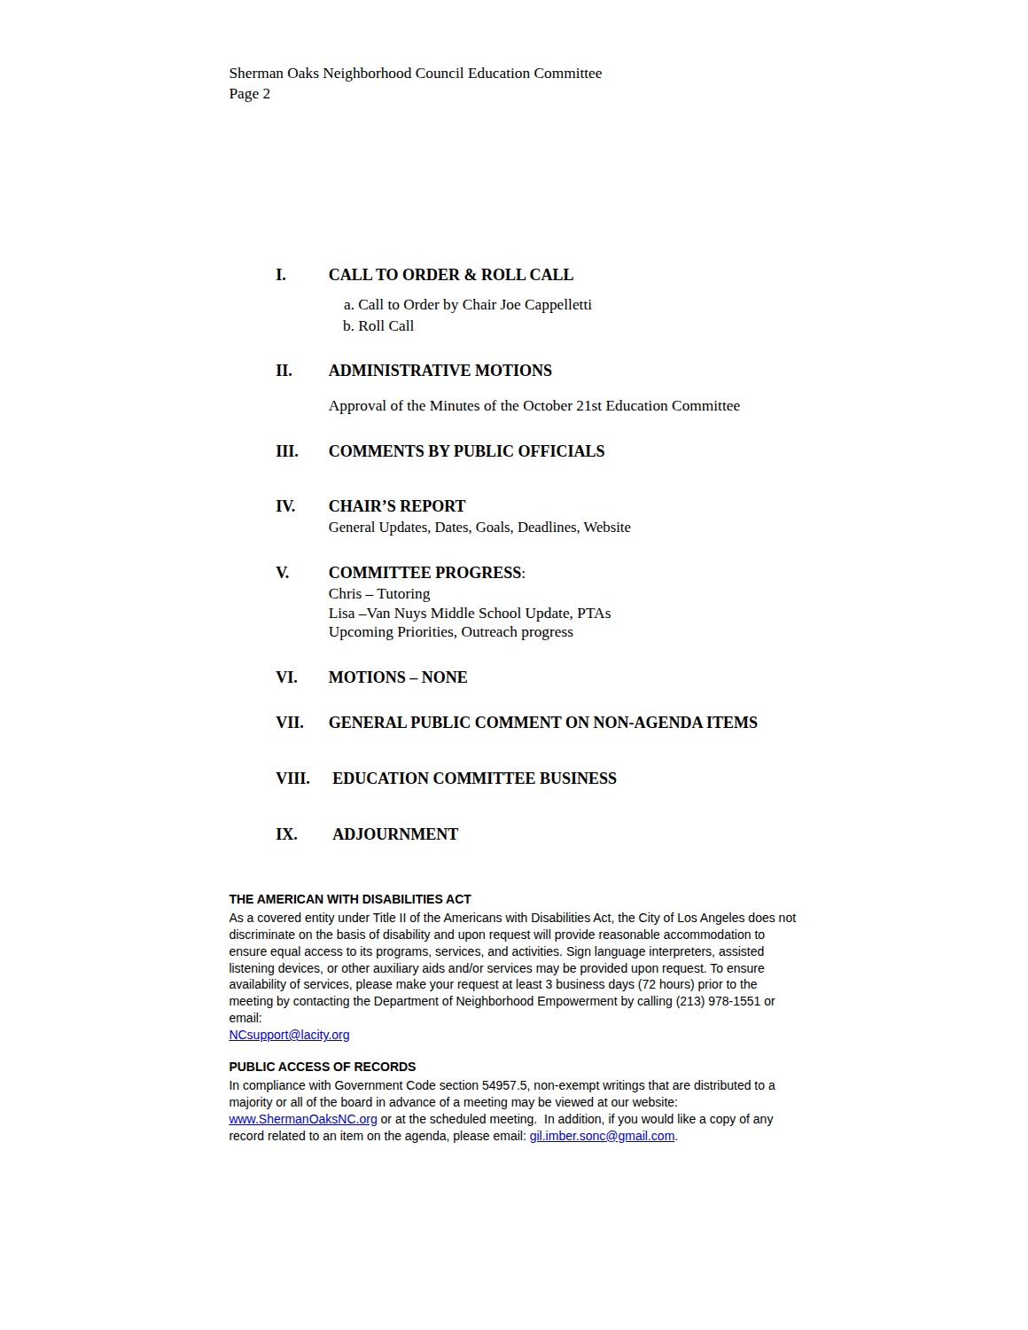Sherman Oaks Neighborhood Council Education Committee
Page 2
I.
CALL TO ORDER & ROLL CALL
Call to Order by Chair Joe Cappelletti
Roll Call
II.
ADMINISTRATIVE MOTIONS
Approval of the Minutes of the October 21st Education Committee
III.
COMMENTS BY PUBLIC OFFICIALS
IV.
CHAIR’S REPORT
General Updates, Dates, Goals, Deadlines, Website
V.
COMMITTEE PROGRESS:
Chris – Tutoring
Lisa –Van Nuys Middle School Update, PTAs
Upcoming Priorities, Outreach progress
VI.
MOTIONS – NONE
VII.
GENERAL PUBLIC COMMENT ON NON-AGENDA ITEMS
VIII.
EDUCATION COMMITTEE BUSINESS
IX.
ADJOURNMENT
THE AMERICAN WITH DISABILITIES ACT
As a covered entity under Title II of the Americans with Disabilities Act, the City of Los Angeles does not discriminate on the basis of disability and upon request will provide reasonable accommodation to ensure equal access to its programs, services, and activities. Sign language interpreters, assisted listening devices, or other auxiliary aids and/or services may be provided upon request. To ensure availability of services, please make your request at least 3 business days (72 hours) prior to the meeting by contacting the Department of Neighborhood Empowerment by calling (213) 978-1551 or email:
NCsupport@lacity.org
PUBLIC ACCESS OF RECORDS
In compliance with Government Code section 54957.5, non-exempt writings that are distributed to a majority or all of the board in advance of a meeting may be viewed at our website:
www.ShermanOaksNC.org or at the scheduled meeting. In addition, if you would like a copy of any record related to an item on the agenda, please email: gil.imber.sonc@gmail.com.